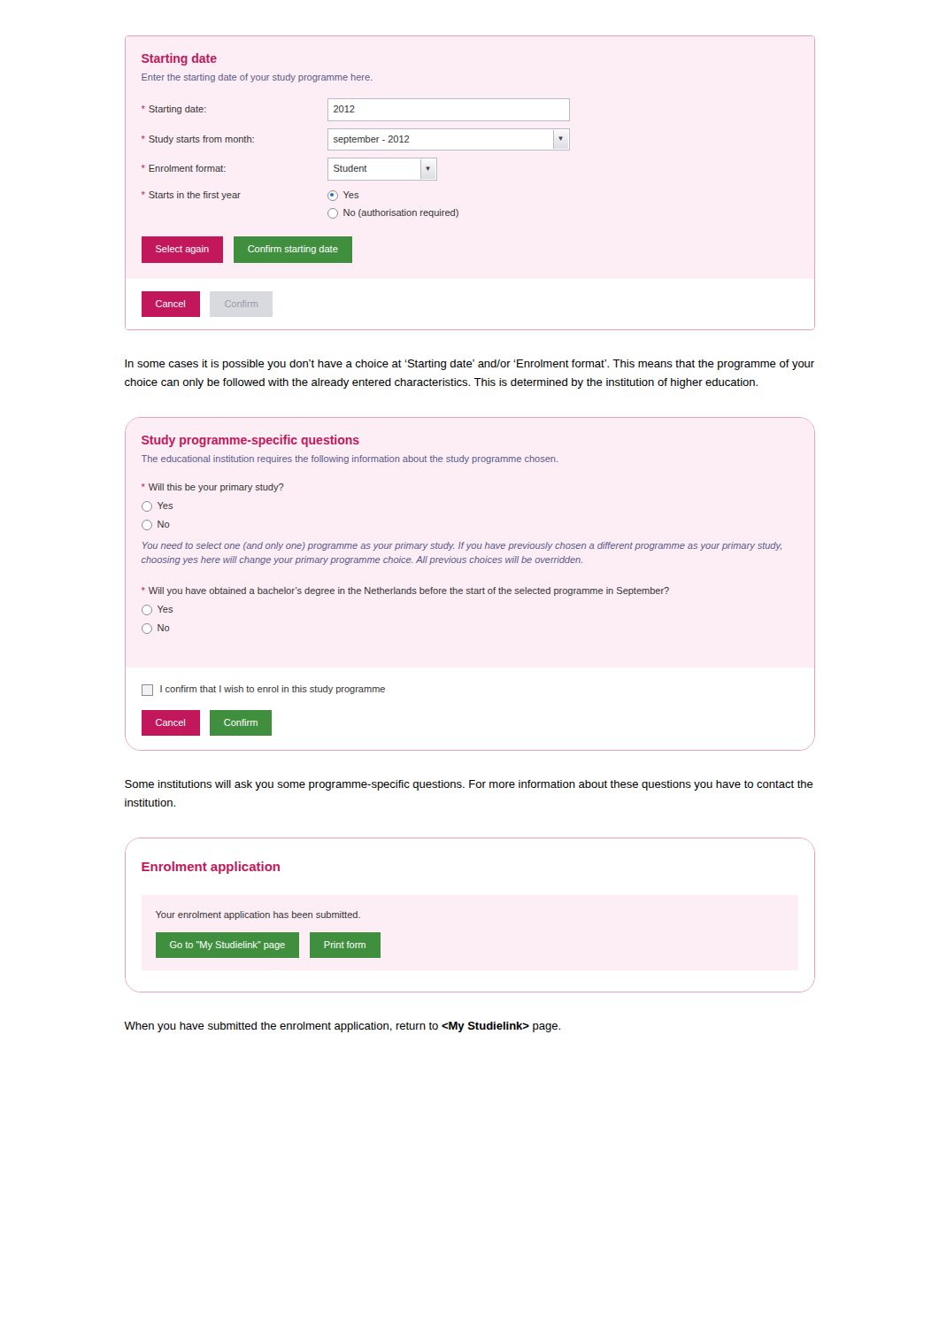Starting date
Enter the starting date of your study programme here.
*Starting date:
2012
*Study starts from month:
september - 2012▼
*Enrolment format:
Student▼
*Starts in the first year
Yes
No (authorisation required)
Select again Confirm starting date
Cancel Confirm
In some cases it is possible you don’t have a choice at ‘Starting date’ and/or ‘Enrolment format’. This means that the programme of your choice can only be followed with the already entered characteristics. This is determined by the institution of higher education.
Study programme-specific questions
The educational institution requires the following information about the study programme chosen.
*Will this be your primary study?
Yes
No
You need to select one (and only one) programme as your primary study. If you have previously chosen a different programme as your primary study, choosing yes here will change your primary programme choice. All previous choices will be overridden.
*Will you have obtained a bachelor’s degree in the Netherlands before the start of the selected programme in September?
Yes
No
I confirm that I wish to enrol in this study programme
Cancel Confirm
Some institutions will ask you some programme-specific questions. For more information about these questions you have to contact the institution.
Enrolment application
Your enrolment application has been submitted.
Go to "My Studielink" page Print form
When you have submitted the enrolment application, return to <My Studielink> page.